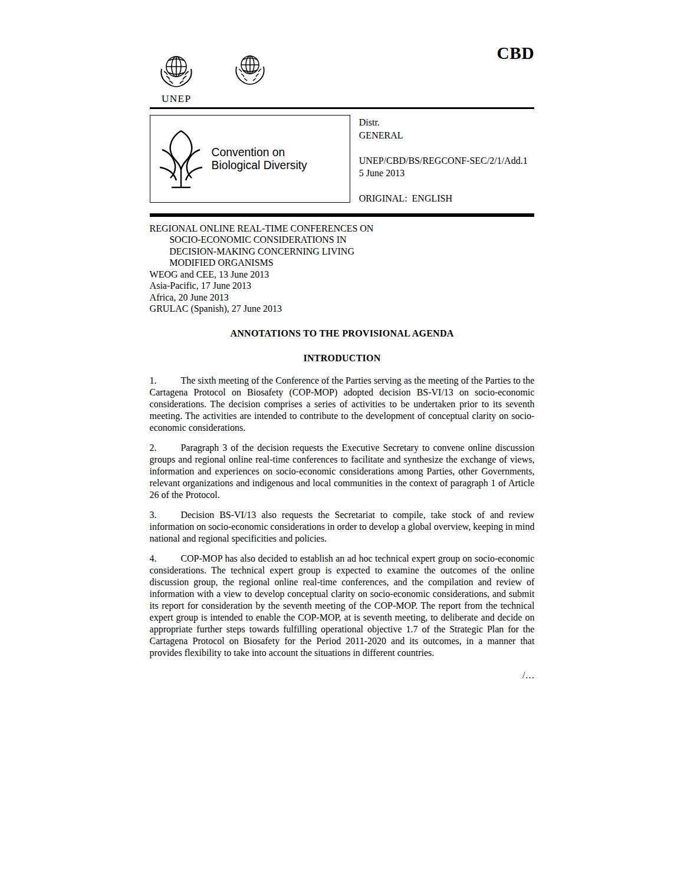CBD
UNEP
Convention on Biological Diversity
Distr.
GENERAL
UNEP/CBD/BS/REGCONF-SEC/2/1/Add.1
5 June 2013
ORIGINAL: ENGLISH
REGIONAL ONLINE REAL-TIME CONFERENCES ON SOCIO-ECONOMIC CONSIDERATIONS IN DECISION-MAKING CONCERNING LIVING MODIFIED ORGANISMS
WEOG and CEE, 13 June 2013
Asia-Pacific, 17 June 2013
Africa, 20 June 2013
GRULAC (Spanish), 27 June 2013
ANNOTATIONS TO THE PROVISIONAL AGENDA
INTRODUCTION
The sixth meeting of the Conference of the Parties serving as the meeting of the Parties to the Cartagena Protocol on Biosafety (COP-MOP) adopted decision BS-VI/13 on socio-economic considerations. The decision comprises a series of activities to be undertaken prior to its seventh meeting. The activities are intended to contribute to the development of conceptual clarity on socio-economic considerations.
Paragraph 3 of the decision requests the Executive Secretary to convene online discussion groups and regional online real-time conferences to facilitate and synthesize the exchange of views, information and experiences on socio-economic considerations among Parties, other Governments, relevant organizations and indigenous and local communities in the context of paragraph 1 of Article 26 of the Protocol.
Decision BS-VI/13 also requests the Secretariat to compile, take stock of and review information on socio-economic considerations in order to develop a global overview, keeping in mind national and regional specificities and policies.
COP-MOP has also decided to establish an ad hoc technical expert group on socio-economic considerations. The technical expert group is expected to examine the outcomes of the online discussion group, the regional online real-time conferences, and the compilation and review of information with a view to develop conceptual clarity on socio-economic considerations, and submit its report for consideration by the seventh meeting of the COP-MOP. The report from the technical expert group is intended to enable the COP-MOP, at is seventh meeting, to deliberate and decide on appropriate further steps towards fulfilling operational objective 1.7 of the Strategic Plan for the Cartagena Protocol on Biosafety for the Period 2011-2020 and its outcomes, in a manner that provides flexibility to take into account the situations in different countries.
/…